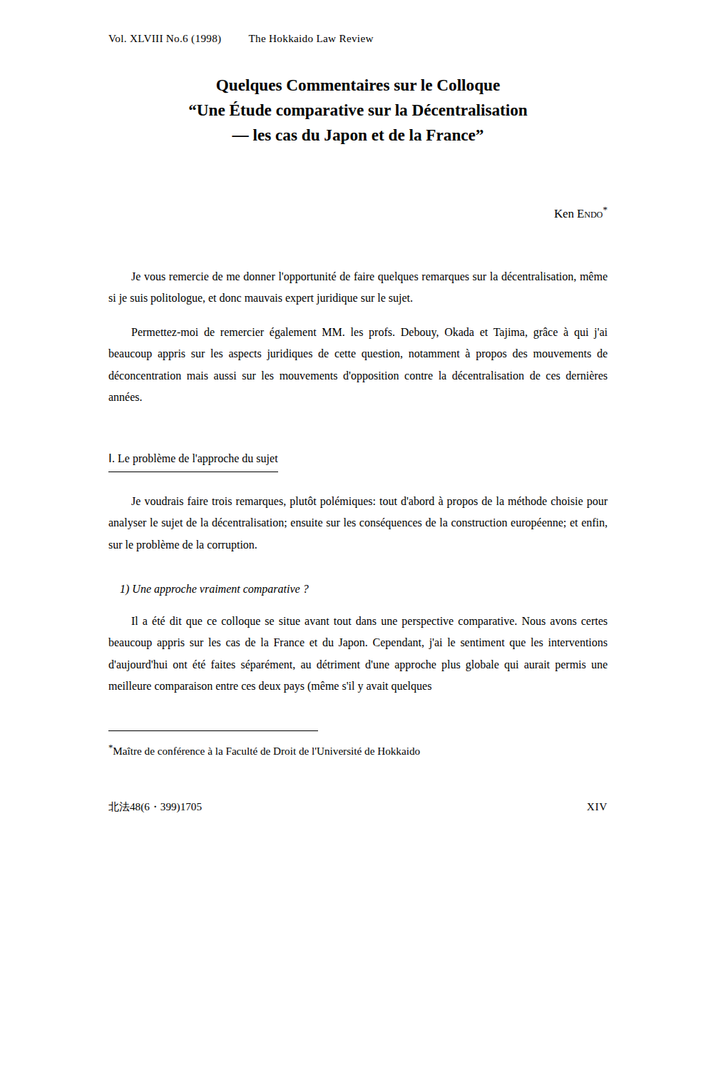Vol. XLVIII No.6 (1998) The Hokkaido Law Review
Quelques Commentaires sur le Colloque
“Une Étude comparative sur la Décentralisation
— les cas du Japon et de la France”
Ken Endo*
Je vous remercie de me donner l'opportunité de faire quelques remarques sur la décentralisation, même si je suis politologue, et donc mauvais expert juridique sur le sujet.
Permettez-moi de remercier également MM. les profs. Debouy, Okada et Tajima, grâce à qui j'ai beaucoup appris sur les aspects juridiques de cette question, notamment à propos des mouvements de déconcentration mais aussi sur les mouvements d'opposition contre la décentralisation de ces dernières années.
Ⅰ. Le problème de l'approche du sujet
Je voudrais faire trois remarques, plutôt polémiques: tout d'abord à propos de la méthode choisie pour analyser le sujet de la décentralisation; ensuite sur les conséquences de la construction européenne; et enfin, sur le problème de la corruption.
1) Une approche vraiment comparative ?
Il a été dit que ce colloque se situe avant tout dans une perspective comparative. Nous avons certes beaucoup appris sur les cas de la France et du Japon. Cependant, j'ai le sentiment que les interventions d'aujourd'hui ont été faites séparément, au détriment d'une approche plus globale qui aurait permis une meilleure comparaison entre ces deux pays (même s'il y avait quelques
*Maître de conférence à la Faculté de Droit de l'Université de Hokkaido
北法48(6・399)1705 XIV